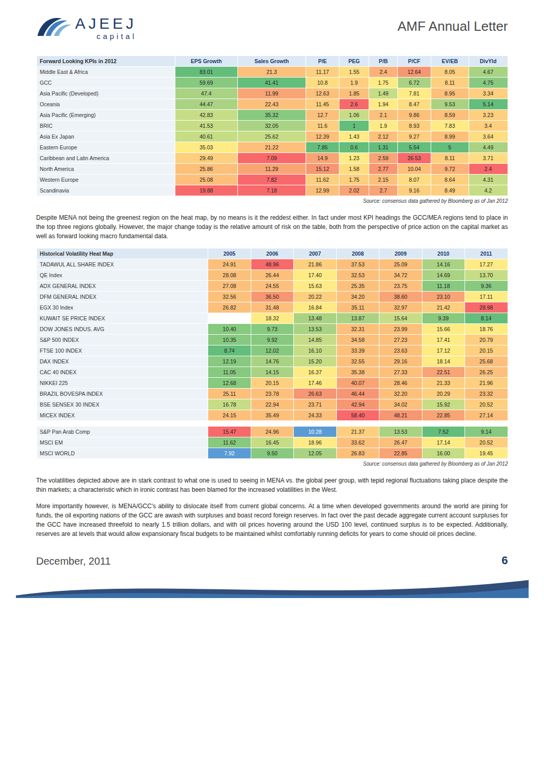AJEEJ
capital
AMF Annual Letter
| Forward Looking KPIs in 2012 | EPS Growth | Sales Growth | P/E | PEG | P/B | P/CF | EV/EB | DivYld |
| --- | --- | --- | --- | --- | --- | --- | --- | --- |
| Middle East & Africa | 83.01 | 21.3 | 11.17 | 1.55 | 2.4 | 12.64 | 8.05 | 4.67 |
| GCC | 59.69 | 41.41 | 10.8 | 1.9 | 1.75 | 6.72 | 8.11 | 4.75 |
| Asia Pacific (Developed) | 47.4 | 11.99 | 12.63 | 1.85 | 1.49 | 7.81 | 8.95 | 3.34 |
| Oceania | 44.47 | 22.43 | 11.45 | 2.6 | 1.94 | 8.47 | 9.53 | 5.14 |
| Asia Pacific (Emerging) | 42.83 | 35.32 | 12.7 | 1.06 | 2.1 | 9.86 | 8.59 | 3.23 |
| BRIC | 41.53 | 32.05 | 11.6 | 1 | 1.9 | 8.93 | 7.83 | 3.4 |
| Asia Ex Japan | 40.61 | 25.62 | 12.39 | 1.43 | 2.12 | 9.27 | 8.99 | 3.64 |
| Eastern Europe | 35.03 | 21.22 | 7.85 | 0.6 | 1.31 | 5.54 | 5 | 4.49 |
| Caribbean and Latin America | 29.49 | 7.09 | 14.9 | 1.23 | 2.59 | 26.53 | 8.11 | 3.71 |
| North America | 25.86 | 11.29 | 15.12 | 1.58 | 2.77 | 10.04 | 9.72 | 2.4 |
| Western Europe | 25.08 | 7.82 | 11.62 | 1.75 | 2.15 | 8.07 | 8.64 | 4.31 |
| Scandinavia | 19.88 | 7.18 | 12.99 | 2.02 | 2.7 | 9.16 | 8.49 | 4.2 |
Source: consensus data gathered by Bloomberg as of Jan 2012
Despite MENA not being the greenest region on the heat map, by no means is it the reddest either. In fact under most KPI headings the GCC/MEA regions tend to place in the top three regions globally. However, the major change today is the relative amount of risk on the table, both from the perspective of price action on the capital market as well as forward looking macro fundamental data.
| Historical Volatility Heat Map | 2005 | 2006 | 2007 | 2008 | 2009 | 2010 | 2011 |
| --- | --- | --- | --- | --- | --- | --- | --- |
| TADAWUL ALL SHARE INDEX | 24.91 | 48.96 | 21.86 | 37.53 | 25.09 | 14.16 | 17.27 |
| QE Index | 28.08 | 26.44 | 17.40 | 32.53 | 34.72 | 14.69 | 13.70 |
| ADX GENERAL INDEX | 27.08 | 24.55 | 15.63 | 25.35 | 23.75 | 11.18 | 9.36 |
| DFM GENERAL INDEX | 32.56 | 36.50 | 20.22 | 34.20 | 38.60 | 23.10 | 17.11 |
| EGX 30 Index | 26.82 | 31.48 | 16.84 | 35.11 | 32.97 | 21.42 | 28.98 |
| KUWAIT SE PRICE INDEX | | 18.32 | 13.48 | 13.87 | 15.64 | 9.39 | 8.14 |
| DOW JONES INDUS. AVG | 10.40 | 9.73 | 13.53 | 32.31 | 23.99 | 15.66 | 18.76 |
| S&P 500 INDEX | 10.35 | 9.92 | 14.85 | 34.58 | 27.23 | 17.41 | 20.79 |
| FTSE 100 INDEX | 8.74 | 12.02 | 16.10 | 33.39 | 23.63 | 17.12 | 20.15 |
| DAX INDEX | 12.19 | 14.76 | 15.20 | 32.55 | 29.16 | 18.14 | 25.68 |
| CAC 40 INDEX | 11.05 | 14.15 | 16.37 | 35.38 | 27.33 | 22.51 | 26.25 |
| NIKKEI 225 | 12.68 | 20.15 | 17.46 | 40.07 | 28.46 | 21.33 | 21.96 |
| BRAZIL BOVESPA INDEX | 25.11 | 23.78 | 26.63 | 46.44 | 32.20 | 20.29 | 23.32 |
| BSE SENSEX 30 INDEX | 16.78 | 22.94 | 23.71 | 42.94 | 34.02 | 15.92 | 20.52 |
| MICEX INDEX | 24.15 | 35.49 | 24.33 | 58.40 | 48.21 | 22.85 | 27.14 |
| S&P Pan Arab Comp | 15.47 | 24.96 | 10.28 | 21.37 | 13.53 | 7.52 | 9.14 |
| MSCI EM | 11.62 | 16.45 | 18.96 | 33.62 | 26.47 | 17.14 | 20.52 |
| MSCI WORLD | 7.92 | 9.50 | 12.05 | 26.83 | 22.85 | 16.00 | 19.45 |
Source: consensus data gathered by Bloomberg as of Jan 2012
The volatilities depicted above are in stark contrast to what one is used to seeing in MENA vs. the global peer group, with tepid regional fluctuations taking place despite the thin markets; a characteristic which in ironic contrast has been blamed for the increased volatilities in the West.
More importantly however, is MENA/GCC's ability to dislocate itself from current global concerns. At a time when developed governments around the world are pining for funds, the oil exporting nations of the GCC are awash with surpluses and boast record foreign reserves. In fact over the past decade aggregate current account surpluses for the GCC have increased threefold to nearly 1.5 trillion dollars, and with oil prices hovering around the USD 100 level, continued surplus is to be expected. Additionally, reserves are at levels that would allow expansionary fiscal budgets to be maintained whilst comfortably running deficits for years to come should oil prices decline.
December, 2011
6